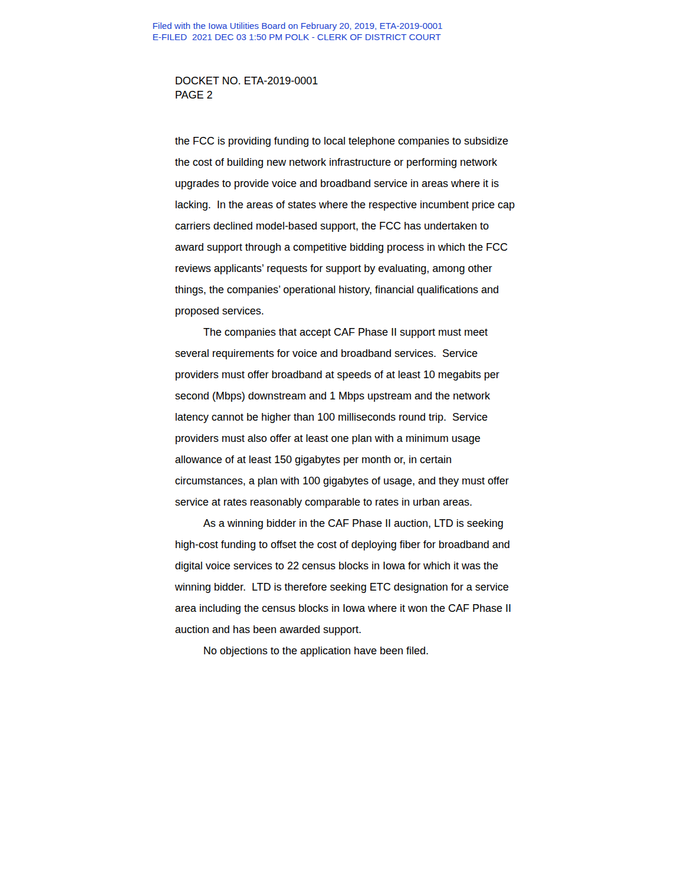Filed with the Iowa Utilities Board on February 20, 2019, ETA-2019-0001 E-FILED 2021 DEC 03 1:50 PM POLK - CLERK OF DISTRICT COURT
DOCKET NO. ETA-2019-0001
PAGE 2
the FCC is providing funding to local telephone companies to subsidize the cost of building new network infrastructure or performing network upgrades to provide voice and broadband service in areas where it is lacking. In the areas of states where the respective incumbent price cap carriers declined model-based support, the FCC has undertaken to award support through a competitive bidding process in which the FCC reviews applicants’ requests for support by evaluating, among other things, the companies’ operational history, financial qualifications and proposed services.
The companies that accept CAF Phase II support must meet several requirements for voice and broadband services. Service providers must offer broadband at speeds of at least 10 megabits per second (Mbps) downstream and 1 Mbps upstream and the network latency cannot be higher than 100 milliseconds round trip. Service providers must also offer at least one plan with a minimum usage allowance of at least 150 gigabytes per month or, in certain circumstances, a plan with 100 gigabytes of usage, and they must offer service at rates reasonably comparable to rates in urban areas.
As a winning bidder in the CAF Phase II auction, LTD is seeking high-cost funding to offset the cost of deploying fiber for broadband and digital voice services to 22 census blocks in Iowa for which it was the winning bidder. LTD is therefore seeking ETC designation for a service area including the census blocks in Iowa where it won the CAF Phase II auction and has been awarded support.
No objections to the application have been filed.